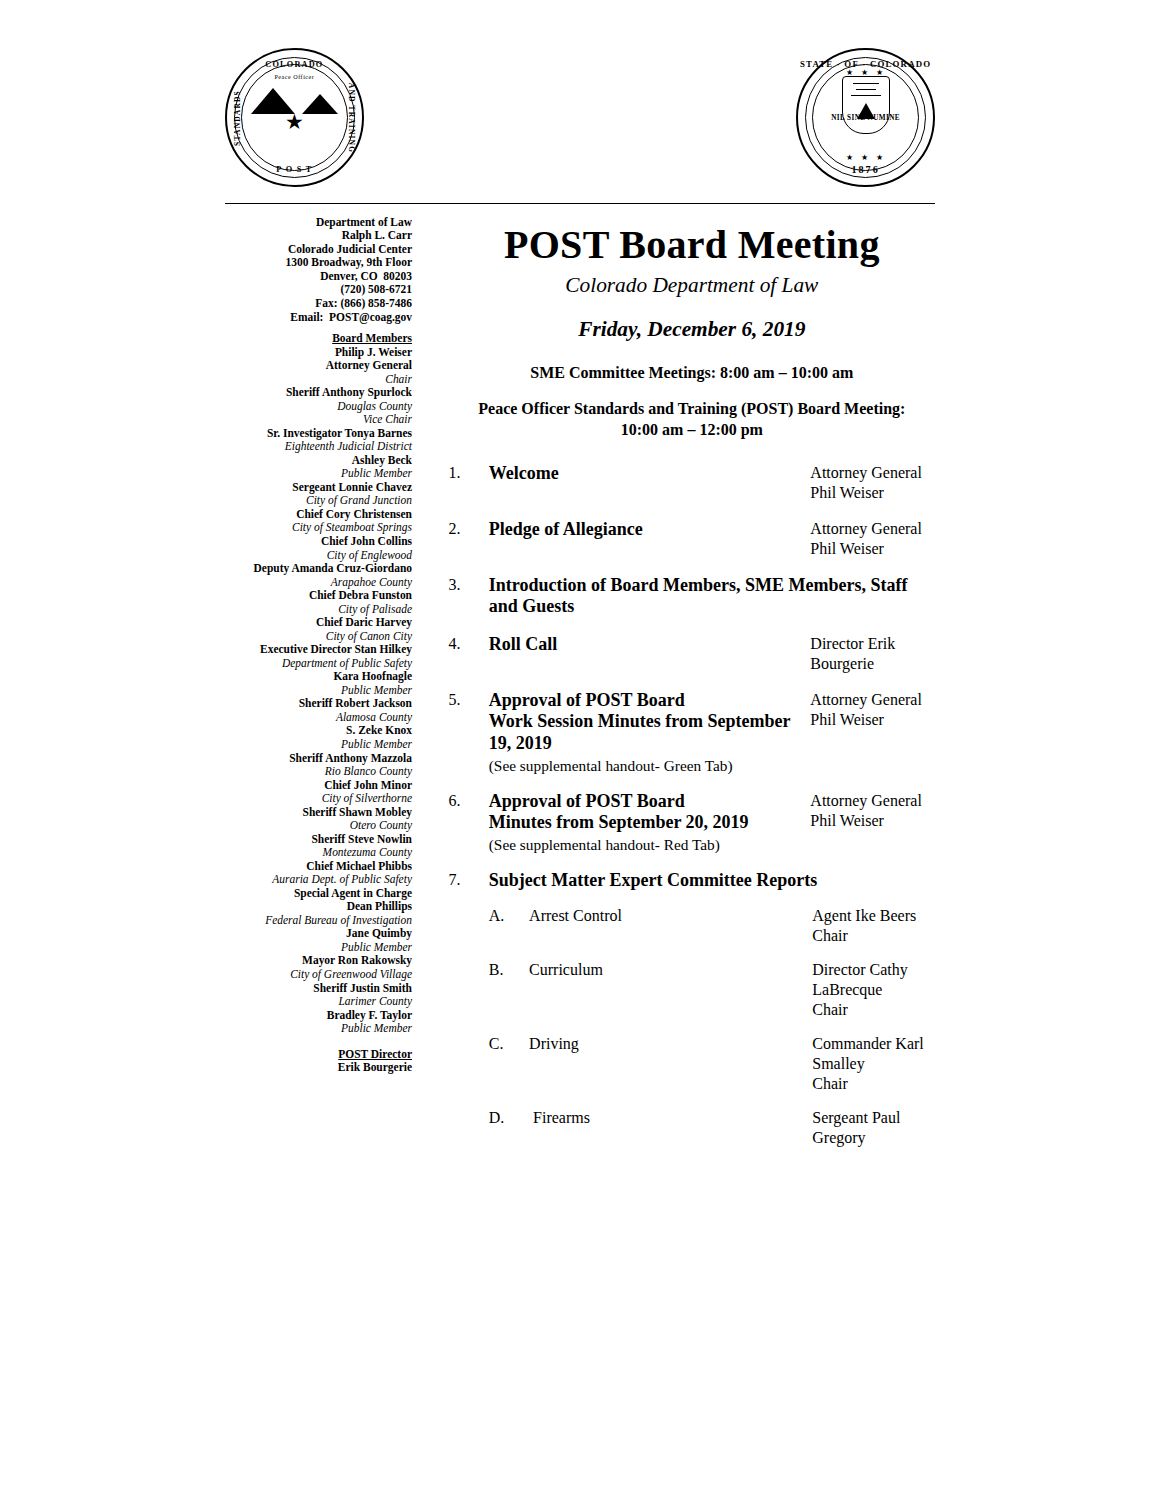Colorado
Peace Officer
★
Standards
and Training
P O S T
State · of · Colorado
★ ★ ★
Nil Sine Numine
★ ★ ★
1876
Department of Law
Ralph L. Carr
Colorado Judicial Center
1300 Broadway, 9th Floor
Denver, CO 80203
(720) 508-6721
Fax: (866) 858-7486
Email: POST@coag.gov
Board Members
Philip J. Weiser
Attorney General
Chair
Sheriff Anthony Spurlock
Douglas County
Vice Chair
Sr. Investigator Tonya Barnes
Eighteenth Judicial District
Ashley Beck
Public Member
Sergeant Lonnie Chavez
City of Grand Junction
Chief Cory Christensen
City of Steamboat Springs
Chief John Collins
City of Englewood
Deputy Amanda Cruz-Giordano
Arapahoe County
Chief Debra Funston
City of Palisade
Chief Daric Harvey
City of Canon City
Executive Director Stan Hilkey
Department of Public Safety
Kara Hoofnagle
Public Member
Sheriff Robert Jackson
Alamosa County
S. Zeke Knox
Public Member
Sheriff Anthony Mazzola
Rio Blanco County
Chief John Minor
City of Silverthorne
Sheriff Shawn Mobley
Otero County
Sheriff Steve Nowlin
Montezuma County
Chief Michael Phibbs
Auraria Dept. of Public Safety
Special Agent in Charge
Dean Phillips
Federal Bureau of Investigation
Jane Quimby
Public Member
Mayor Ron Rakowsky
City of Greenwood Village
Sheriff Justin Smith
Larimer County
Bradley F. Taylor
Public Member
POST Director
Erik Bourgerie
POST Board Meeting
Colorado Department of Law
Friday, December 6, 2019
SME Committee Meetings: 8:00 am – 10:00 am
Peace Officer Standards and Training (POST) Board Meeting:
10:00 am – 12:00 pm
1.
Welcome
Attorney General Phil Weiser
2.
Pledge of Allegiance
Attorney General Phil Weiser
3.
Introduction of Board Members, SME Members, Staff and Guests
4.
Roll Call
Director Erik Bourgerie
5.
Approval of POST Board Work Session Minutes from September 19, 2019
Attorney General Phil Weiser
(See supplemental handout- Green Tab)
6.
Approval of POST Board Minutes from September 20, 2019
Attorney General Phil Weiser
(See supplemental handout- Red Tab)
7.
Subject Matter Expert Committee Reports
A. Arrest Control Agent Ike Beers
Chair
B. Curriculum Director Cathy LaBrecque
Chair
C. Driving Commander Karl Smalley
Chair
D. Firearms Sergeant Paul Gregory